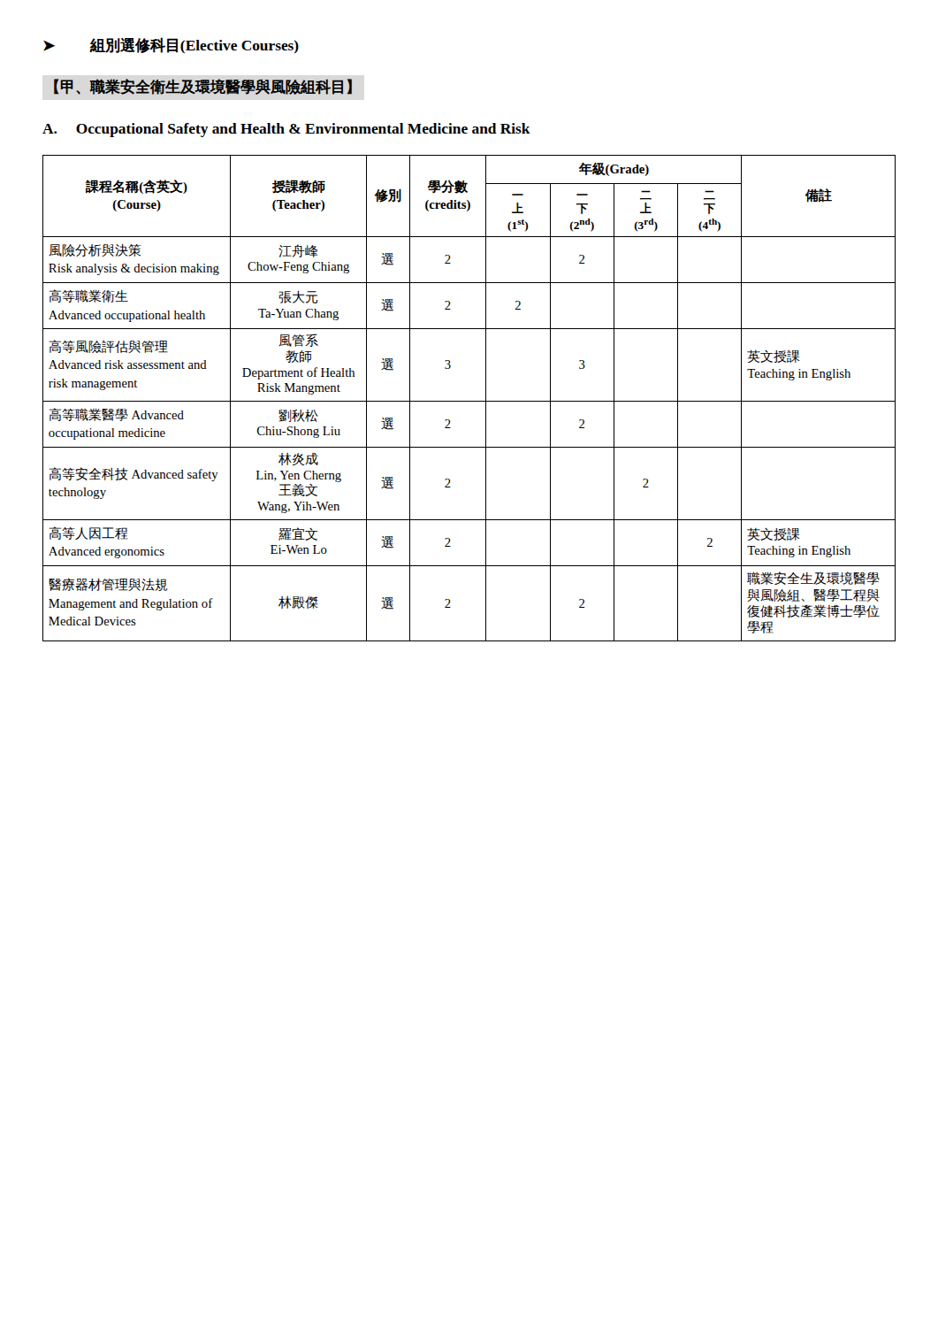➤組別選修科目(Elective Courses)
【甲、職業安全衛生及環境醫學與風險組科目】
A. Occupational Safety and Health & Environmental Medicine and Risk
| 課程名稱 ( 含英文 ) (Course) | 授課教師 (Teacher) | 修別 | 學分數 (credits) | 年級 (Grade) | 備註 |
| --- | --- | --- | --- | --- | --- |
| 一 上 (1 st ) | 一 下 (2 nd ) | 二 上 (3 rd ) | 二 下 (4 th ) |
| 風險分析與決策 Risk analysis & decision making | 江舟峰 Chow-Feng Chiang | 選 | 2 | | 2 | | | |
| 高等職業衛生 Advanced occupational health | 張大元 Ta-Yuan Chang | 選 | 2 | 2 | | | | |
| 高等風險評估與管理 Advanced risk assessment and risk management | 風管系 教師 Department of Health Risk Mangment | 選 | 3 | | 3 | | | 英文授課 Teaching in English |
| 高等職業醫學 Advanced occupational medicine | 劉秋松 Chiu-Shong Liu | 選 | 2 | | 2 | | | |
| 高等安全科技 Advanced safety technology | 林炎成 Lin, Yen Cherng 王義文 Wang, Yih-Wen | 選 | 2 | | | 2 | | |
| 高等人因工程 Advanced ergonomics | 羅宜文 Ei-Wen Lo | 選 | 2 | | | | 2 | 英文授課 Teaching in English |
| 醫療器材管理與法規 Management and Regulation of Medical Devices | 林殿傑 | 選 | 2 | | 2 | | | 職業安全生及環境醫學與風險組、醫學工程與復健科技產業博士學位學程 |